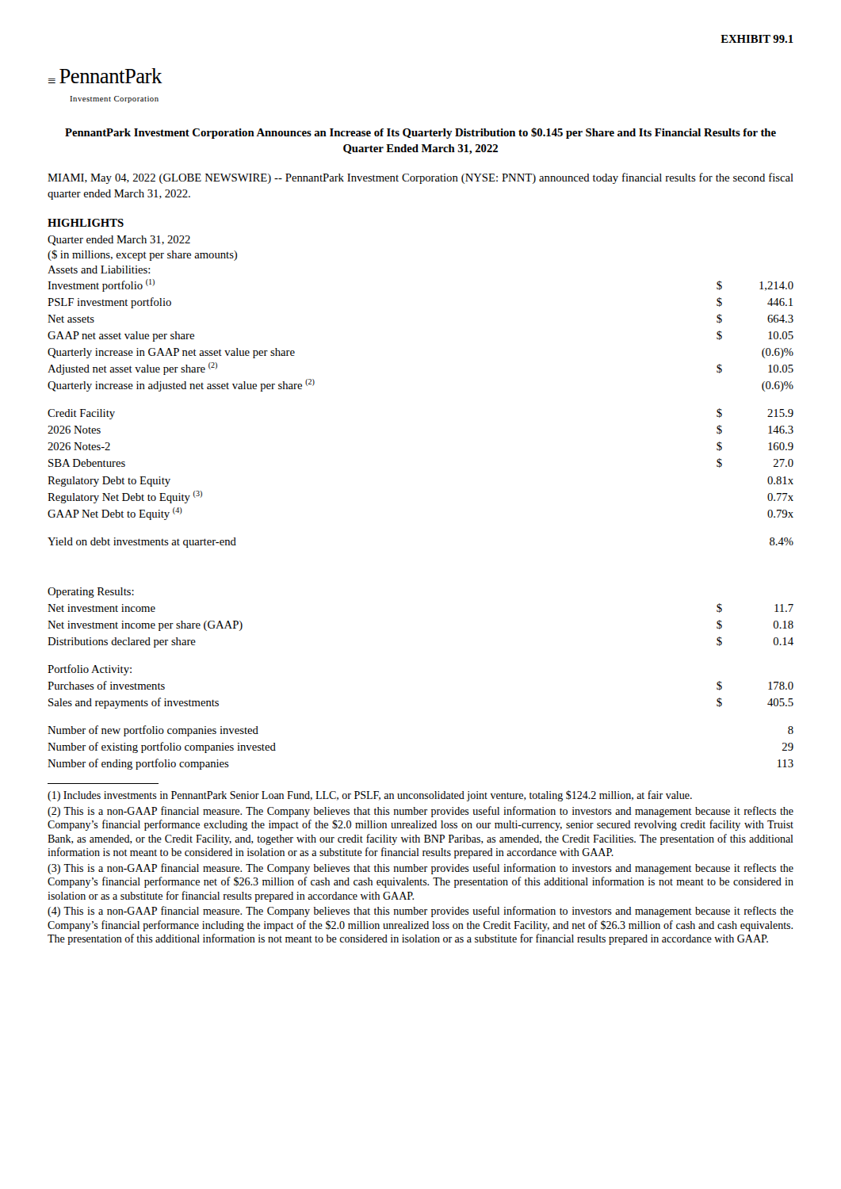EXHIBIT 99.1
≡PennantPark
Investment Corporation
PennantPark Investment Corporation Announces an Increase of Its Quarterly Distribution to $0.145 per Share and Its Financial Results for the Quarter Ended March 31, 2022
MIAMI, May 04, 2022 (GLOBE NEWSWIRE) -- PennantPark Investment Corporation (NYSE: PNNT) announced today financial results for the second fiscal quarter ended March 31, 2022.
HIGHLIGHTS
Quarter ended March 31, 2022
($ in millions, except per share amounts)
Assets and Liabilities:
| Investment portfolio (1) | | $ | 1,214.0 |
| PSLF investment portfolio | | $ | 446.1 |
| Net assets | | $ | 664.3 |
| GAAP net asset value per share | | $ | 10.05 |
| Quarterly increase in GAAP net asset value per share | | | (0.6)% |
| Adjusted net asset value per share (2) | | $ | 10.05 |
| Quarterly increase in adjusted net asset value per share (2) | | | (0.6)% |
| Credit Facility | | $ | 215.9 |
| 2026 Notes | | $ | 146.3 |
| 2026 Notes-2 | | $ | 160.9 |
| SBA Debentures | | $ | 27.0 |
| Regulatory Debt to Equity | | | 0.81x |
| Regulatory Net Debt to Equity (3) | | | 0.77x |
| GAAP Net Debt to Equity (4) | | | 0.79x |
| Yield on debt investments at quarter-end | | | 8.4% |
| Operating Results: | | | |
| Net investment income | | $ | 11.7 |
| Net investment income per share (GAAP) | | $ | 0.18 |
| Distributions declared per share | | $ | 0.14 |
| Portfolio Activity: | | | |
| Purchases of investments | | $ | 178.0 |
| Sales and repayments of investments | | $ | 405.5 |
| Number of new portfolio companies invested | | | 8 |
| Number of existing portfolio companies invested | | | 29 |
| Number of ending portfolio companies | | | 113 |
(1) Includes investments in PennantPark Senior Loan Fund, LLC, or PSLF, an unconsolidated joint venture, totaling $124.2 million, at fair value.
(2) This is a non-GAAP financial measure. The Company believes that this number provides useful information to investors and management because it reflects the Company’s financial performance excluding the impact of the $2.0 million unrealized loss on our multi-currency, senior secured revolving credit facility with Truist Bank, as amended, or the Credit Facility, and, together with our credit facility with BNP Paribas, as amended, the Credit Facilities. The presentation of this additional information is not meant to be considered in isolation or as a substitute for financial results prepared in accordance with GAAP.
(3) This is a non-GAAP financial measure. The Company believes that this number provides useful information to investors and management because it reflects the Company’s financial performance net of $26.3 million of cash and cash equivalents. The presentation of this additional information is not meant to be considered in isolation or as a substitute for financial results prepared in accordance with GAAP.
(4) This is a non-GAAP financial measure. The Company believes that this number provides useful information to investors and management because it reflects the Company’s financial performance including the impact of the $2.0 million unrealized loss on the Credit Facility, and net of $26.3 million of cash and cash equivalents. The presentation of this additional information is not meant to be considered in isolation or as a substitute for financial results prepared in accordance with GAAP.